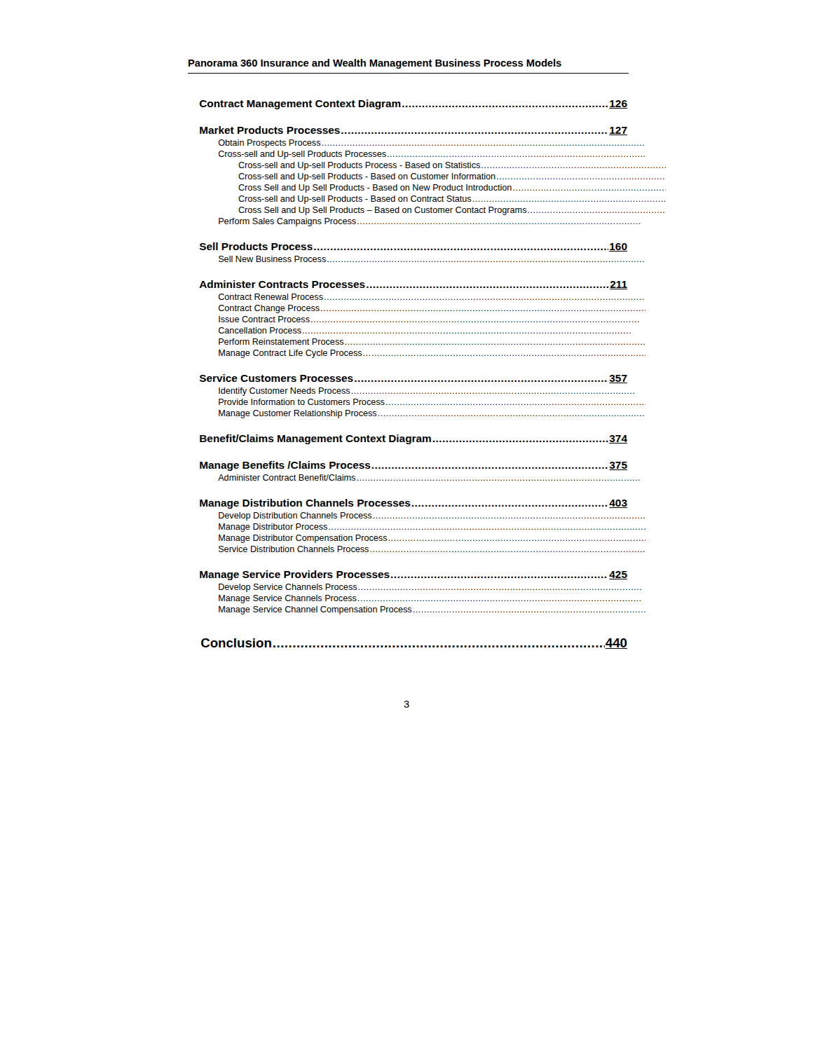Panorama 360 Insurance and Wealth Management Business Process Models
Contract Management Context Diagram ................................................................................. 126
Market Products Processes ..................................................................................... 127
Obtain Prospects Process .....................................................................................................................
Cross-sell and Up-sell Products Processes .....................................................................................................
Cross-sell and Up-sell Products Process - Based on Statistics .............................................................................
Cross-sell and Up-sell Products - Based on Customer Information ...................................................................
Cross Sell and Up Sell Products - Based on New Product Introduction ............................................................
Cross-sell and Up-sell Products - Based on Contract Status ..............................................................................
Cross Sell and Up Sell Products – Based on Customer Contact Programs .....................................................
Perform Sales Campaigns Process .....................................................................................................
Sell Products Process ............................................................................................. 160
Sell New Business Process .....................................................................................................................
Administer Contracts Processes ................................................................................. 211
Contract Renewal Process .....................................................................................................................
Contract Change Process .....................................................................................................................
Issue Contract Process .....................................................................................................................
Cancellation Process .....................................................................................................................
Perform Reinstatement Process .....................................................................................................................
Manage Contract Life Cycle Process .....................................................................................................
Service Customers Processes ................................................................................. 357
Identify Customer Needs Process .....................................................................................................
Provide Information to Customers Process .....................................................................................................
Manage Customer Relationship Process .....................................................................................................
Benefit/Claims Management Context Diagram ................................................................. 374
Manage Benefits /Claims Process ................................................................................. 375
Administer Contract Benefit/Claims .....................................................................................................
Manage Distribution Channels Processes ................................................................. 403
Develop Distribution Channels Process .....................................................................................................
Manage Distributor Process .....................................................................................................................
Manage Distributor Compensation Process .....................................................................................................
Service Distribution Channels Process .....................................................................................................
Manage Service Providers Processes ................................................................. 425
Develop Service Channels Process .....................................................................................................
Manage Service Channels Process .....................................................................................................
Manage Service Channel Compensation Process .....................................................................................
Conclusion ............................................................................................................. 440
3